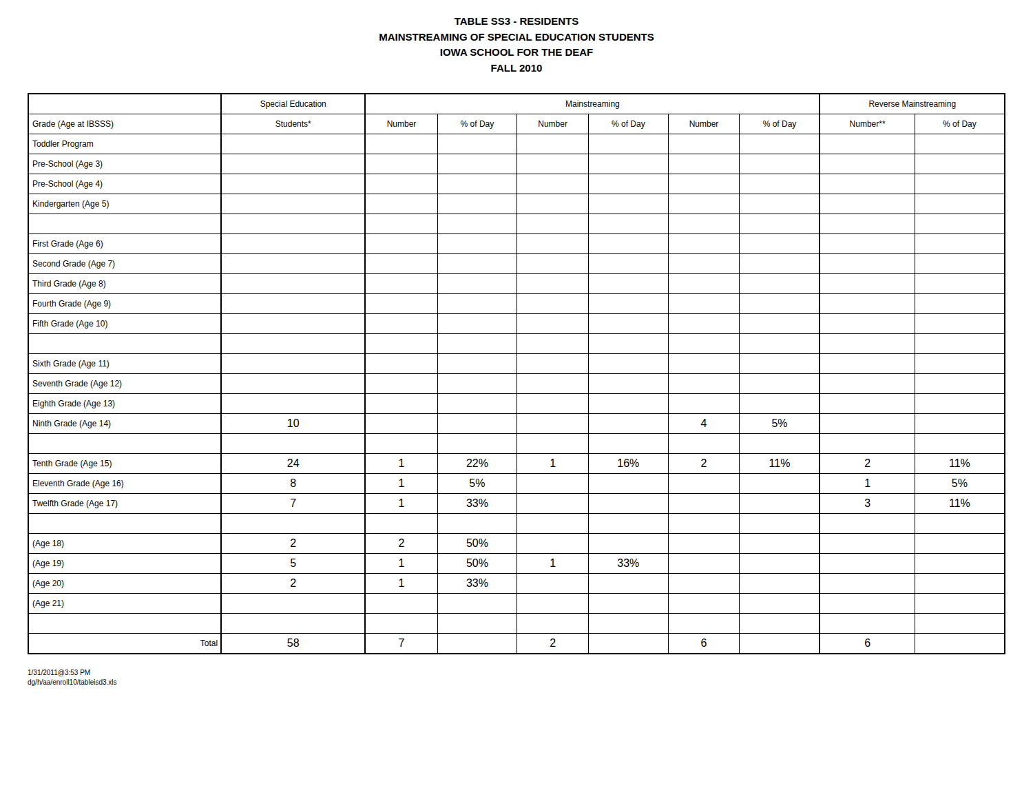TABLE SS3 - RESIDENTS
MAINSTREAMING OF SPECIAL EDUCATION STUDENTS
IOWA SCHOOL FOR THE DEAF
FALL 2010
| | Special Education | Mainstreaming | Reverse Mainstreaming |
| --- | --- | --- | --- |
| Grade (Age at IBSSS) | Students* | Number | % of Day | Number | % of Day | Number | % of Day | Number** | % of Day |
| Toddler Program | | | | | | | | | |
| Pre-School (Age 3) | | | | | | | | | |
| Pre-School (Age 4) | | | | | | | | | |
| Kindergarten (Age 5) | | | | | | | | | |
| First Grade (Age 6) | | | | | | | | | |
| Second Grade (Age 7) | | | | | | | | | |
| Third Grade (Age 8) | | | | | | | | | |
| Fourth Grade (Age 9) | | | | | | | | | |
| Fifth Grade (Age 10) | | | | | | | | | |
| Sixth Grade (Age 11) | | | | | | | | | |
| Seventh Grade (Age 12) | | | | | | | | | |
| Eighth Grade (Age 13) | | | | | | | | | |
| Ninth Grade (Age 14) | 10 | | | | | 4 | 5% | | |
| Tenth Grade (Age 15) | 24 | 1 | 22% | 1 | 16% | 2 | 11% | 2 | 11% |
| Eleventh Grade (Age 16) | 8 | 1 | 5% | | | | | 1 | 5% |
| Twelfth Grade (Age 17) | 7 | 1 | 33% | | | | | 3 | 11% |
| (Age 18) | 2 | 2 | 50% | | | | | | |
| (Age 19) | 5 | 1 | 50% | 1 | 33% | | | | |
| (Age 20) | 2 | 1 | 33% | | | | | | |
| (Age 21) | | | | | | | | | |
| Total | 58 | 7 | | 2 | | 6 | | 6 | |
1/31/2011@3:53 PM
dg/h/aa/enroll10/tableisd3.xls